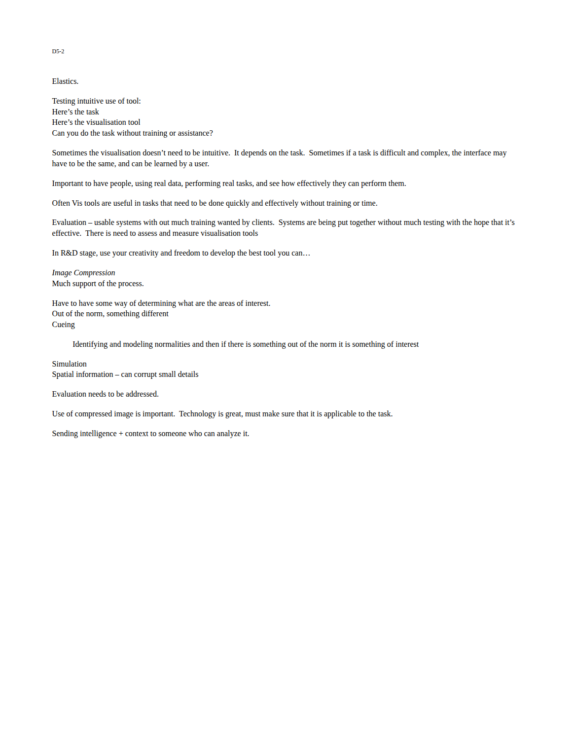D5-2
Elastics.
Testing intuitive use of tool:
Here’s the task
Here’s the visualisation tool
Can you do the task without training or assistance?
Sometimes the visualisation doesn’t need to be intuitive. It depends on the task. Sometimes if a task is difficult and complex, the interface may have to be the same, and can be learned by a user.
Important to have people, using real data, performing real tasks, and see how effectively they can perform them.
Often Vis tools are useful in tasks that need to be done quickly and effectively without training or time.
Evaluation – usable systems with out much training wanted by clients. Systems are being put together without much testing with the hope that it’s effective. There is need to assess and measure visualisation tools
In R&D stage, use your creativity and freedom to develop the best tool you can…
Image Compression
Much support of the process.
Have to have some way of determining what are the areas of interest.
Out of the norm, something different
Cueing
Identifying and modeling normalities and then if there is something out of the norm it is something of interest
Simulation
Spatial information – can corrupt small details
Evaluation needs to be addressed.
Use of compressed image is important. Technology is great, must make sure that it is applicable to the task.
Sending intelligence + context to someone who can analyze it.